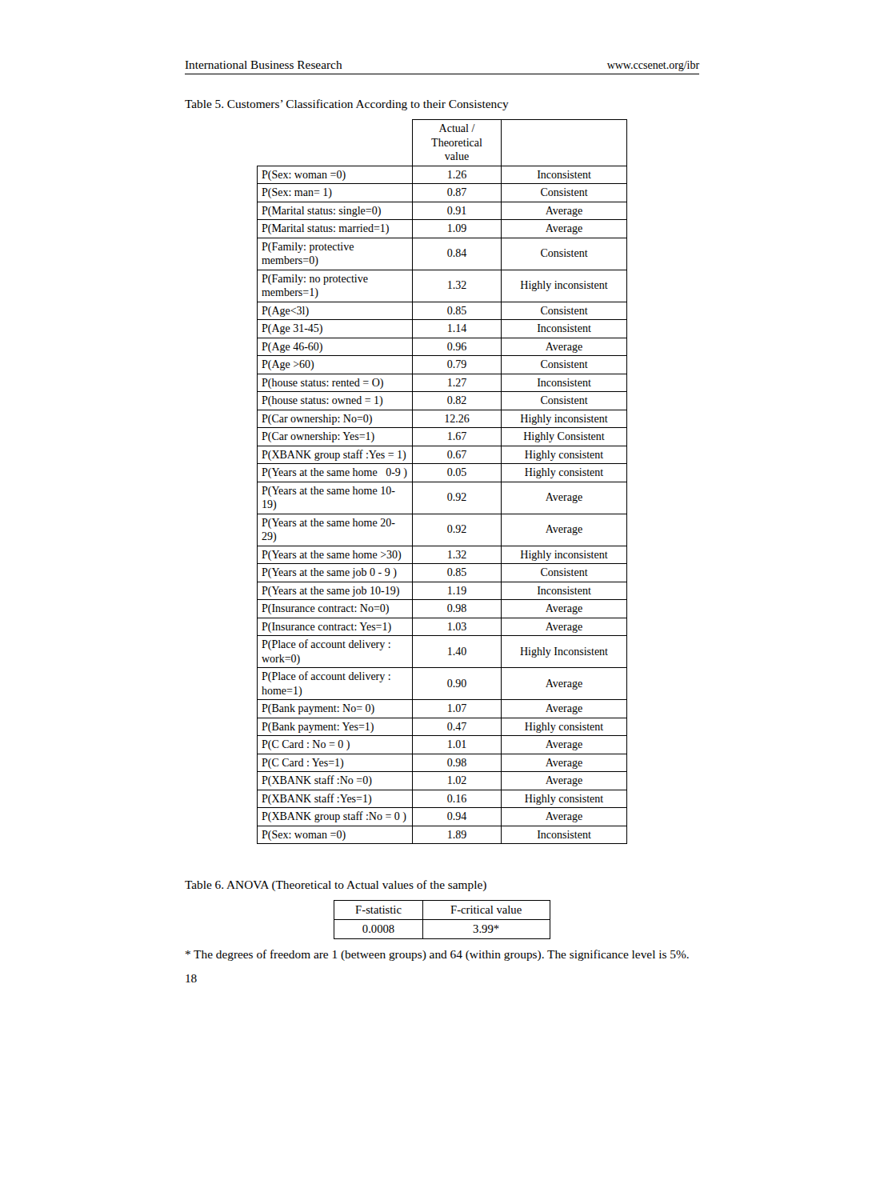International Business Research
www.ccsenet.org/ibr
Table 5. Customers’ Classification According to their Consistency
| | Actual / Theoretical value | |
| P(Sex: woman =0) | 1.26 | Inconsistent |
| P(Sex: man= 1) | 0.87 | Consistent |
| P(Marital status: single=0) | 0.91 | Average |
| P(Marital status: married=1) | 1.09 | Average |
| P(Family: protective members=0) | 0.84 | Consistent |
| P(Family: no protective members=1) | 1.32 | Highly inconsistent |
| P(Age<3l) | 0.85 | Consistent |
| P(Age 31-45) | 1.14 | Inconsistent |
| P(Age 46-60) | 0.96 | Average |
| P(Age >60) | 0.79 | Consistent |
| P(house status: rented = O) | 1.27 | Inconsistent |
| P(house status: owned = 1) | 0.82 | Consistent |
| P(Car ownership: No=0) | 12.26 | Highly inconsistent |
| P(Car ownership: Yes=1) | 1.67 | Highly Consistent |
| P(XBANK group staff :Yes = 1) | 0.67 | Highly consistent |
| P(Years at the same home 0-9 ) | 0.05 | Highly consistent |
| P(Years at the same home 10-19) | 0.92 | Average |
| P(Years at the same home 20-29) | 0.92 | Average |
| P(Years at the same home >30) | 1.32 | Highly inconsistent |
| P(Years at the same job 0 - 9 ) | 0.85 | Consistent |
| P(Years at the same job 10-19) | 1.19 | Inconsistent |
| P(Insurance contract: No=0) | 0.98 | Average |
| P(Insurance contract: Yes=1) | 1.03 | Average |
| P(Place of account delivery : work=0) | 1.40 | Highly Inconsistent |
| P(Place of account delivery : home=1) | 0.90 | Average |
| P(Bank payment: No= 0) | 1.07 | Average |
| P(Bank payment: Yes=1) | 0.47 | Highly consistent |
| P(C Card : No = 0 ) | 1.01 | Average |
| P(C Card : Yes=1) | 0.98 | Average |
| P(XBANK staff :No =0) | 1.02 | Average |
| P(XBANK staff :Yes=1) | 0.16 | Highly consistent |
| P(XBANK group staff :No = 0 ) | 0.94 | Average |
| P(Sex: woman =0) | 1.89 | Inconsistent |
Table 6. ANOVA (Theoretical to Actual values of the sample)
| F-statistic | F-critical value |
| 0.0008 | 3.99* |
* The degrees of freedom are 1 (between groups) and 64 (within groups). The significance level is 5%.
18